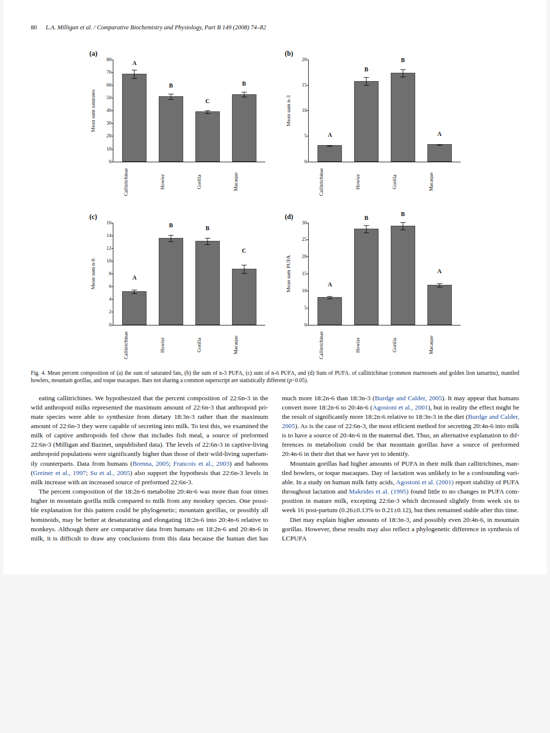80 L.A. Milligan et al. / Comparative Biochemistry and Physiology, Part B 149 (2008) 74–82
(a)
Mean sum saturates
0 10 20 30 40 50 60 70 80
A
B
C
B
Callitrichinae Howler Gorilla Macaque
(b)
Mean sum n-3
0 5 10 15 20
A
B
B
A
Callitrichinae Howler Gorilla Macaque
(c)
Mean sum n-6
0 2 4 6 8 10 12 14 16
A
B
B
C
Callitrichinae Howler Gorilla Macaque
(d)
Mean sum PUFA
0 5 10 15 20 25 30
A
B
B
A
Callitrichinae Howler Gorilla Macaque
Fig. 4. Mean percent composition of (a) the sum of saturated fats, (b) the sum of n-3 PUFA, (c) sum of n-6 PUFA, and (d) Sum of PUFA. of callitrichinae (common marmosets and golden lion tamarins), mantled howlers, mountain gorillas, and toque macaques. Bars not sharing a common superscript are statistically different (p<0.05).
eating callitrichines. We hypothesized that the percent composition of 22:6n-3 in the wild anthropoid milks represented the maximum amount of 22:6n-3 that anthropoid primate species were able to synthesize from dietary 18:3n-3 rather than the maximum amount of 22:6n-3 they were capable of secreting into milk. To test this, we examined the milk of captive anthropoids fed chow that includes fish meal, a source of preformed 22:6n-3 (Milligan and Bazinet, unpublished data). The levels of 22:6n-3 in captive-living anthropoid populations were significantly higher than those of their wild-living superfamily counterparts. Data from humans (Brenna, 2005; Francois et al., 2003) and baboons (Greiner et al., 1997; Su et al., 2005) also support the hypothesis that 22:6n-3 levels in milk increase with an increased source of preformed 22:6n-3.
The percent composition of the 18:2n-6 metabolite 20:4n-6 was more than four times higher in mountain gorilla milk compared to milk from any monkey species. One possible explanation for this pattern could be phylogenetic; mountain gorillas, or possibly all hominoids, may be better at desaturating and elongating 18:2n-6 into 20:4n-6 relative to monkeys. Although there are comparative data from humans on 18:2n-6 and 20:4n-6 in milk, it is difficult to draw any conclusions from this data because the human diet has much more 18:2n-6 than 18:3n-3 (Burdge and Calder, 2005). It may appear that humans convert more 18:2n-6 to 20:4n-6 (Agostoni et al., 2001), but in reality the effect might be the result of significantly more 18:2n-6 relative to 18:3n-3 in the diet (Burdge and Calder, 2005). As is the case of 22:6n-3, the most efficient method for secreting 20:4n-6 into milk is to have a source of 20:4n-6 in the maternal diet. Thus, an alternative explanation to differences in metabolism could be that mountain gorillas have a source of preformed 20:4n-6 in their diet that we have yet to identify.
Mountain gorillas had higher amounts of PUFA in their milk than callitrichines, mantled howlers, or toque macaques. Day of lactation was unlikely to be a confounding variable. In a study on human milk fatty acids, Agostoni et al. (2001) report stability of PUFA throughout lactation and Makrides et al. (1995) found little to no changes in PUFA composition in mature milk, excepting 22:6n-3 which decreased slightly from week six to week 16 post-partum (0.26±0.13% to 0.21±0.12), but then remained stable after this time.
Diet may explain higher amounts of 18:3n-3, and possibly even 20:4n-6, in mountain gorillas. However, these results may also reflect a phylogenetic difference in synthesis of LCPUFA